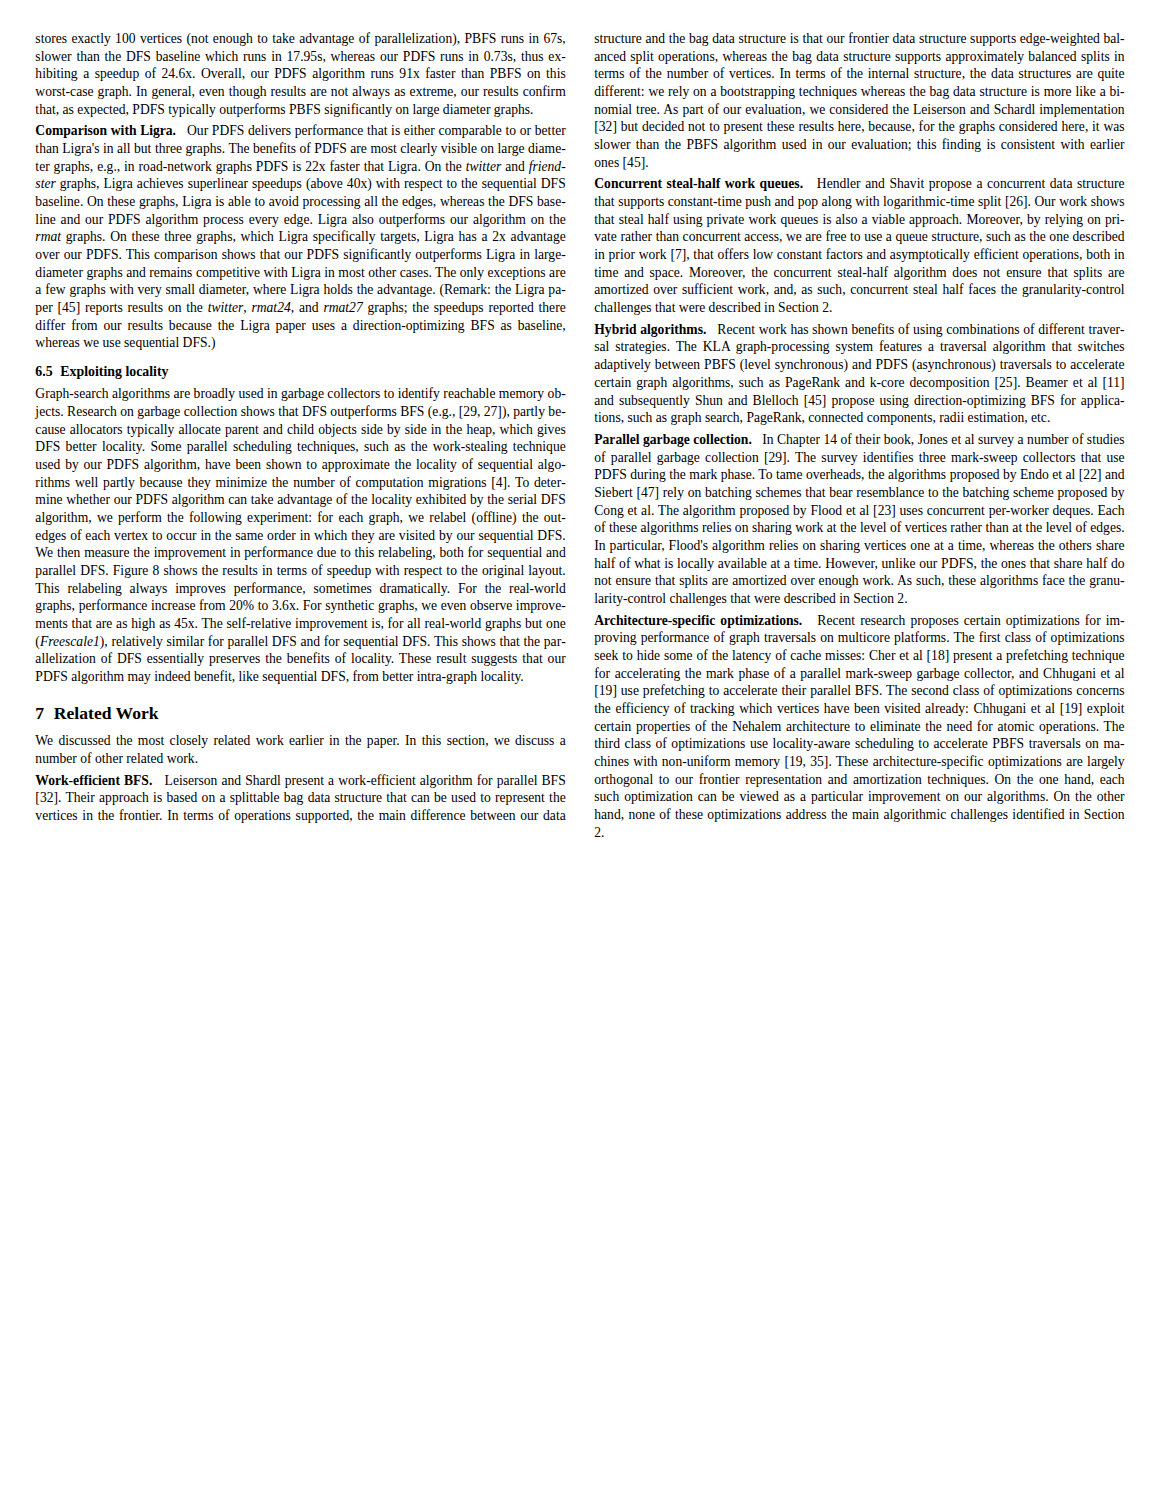stores exactly 100 vertices (not enough to take advantage of parallelization), PBFS runs in 67s, slower than the DFS baseline which runs in 17.95s, whereas our PDFS runs in 0.73s, thus exhibiting a speedup of 24.6x. Overall, our PDFS algorithm runs 91x faster than PBFS on this worst-case graph. In general, even though results are not always as extreme, our results confirm that, as expected, PDFS typically outperforms PBFS significantly on large diameter graphs.
Comparison with Ligra. Our PDFS delivers performance that is either comparable to or better than Ligra's in all but three graphs. The benefits of PDFS are most clearly visible on large diameter graphs, e.g., in road-network graphs PDFS is 22x faster that Ligra. On the twitter and friendster graphs, Ligra achieves superlinear speedups (above 40x) with respect to the sequential DFS baseline. On these graphs, Ligra is able to avoid processing all the edges, whereas the DFS baseline and our PDFS algorithm process every edge. Ligra also outperforms our algorithm on the rmat graphs. On these three graphs, which Ligra specifically targets, Ligra has a 2x advantage over our PDFS. This comparison shows that our PDFS significantly outperforms Ligra in large-diameter graphs and remains competitive with Ligra in most other cases. The only exceptions are a few graphs with very small diameter, where Ligra holds the advantage. (Remark: the Ligra paper [45] reports results on the twitter, rmat24, and rmat27 graphs; the speedups reported there differ from our results because the Ligra paper uses a direction-optimizing BFS as baseline, whereas we use sequential DFS.)
6.5 Exploiting locality
Graph-search algorithms are broadly used in garbage collectors to identify reachable memory objects. Research on garbage collection shows that DFS outperforms BFS (e.g., [29, 27]), partly because allocators typically allocate parent and child objects side by side in the heap, which gives DFS better locality. Some parallel scheduling techniques, such as the work-stealing technique used by our PDFS algorithm, have been shown to approximate the locality of sequential algorithms well partly because they minimize the number of computation migrations [4]. To determine whether our PDFS algorithm can take advantage of the locality exhibited by the serial DFS algorithm, we perform the following experiment: for each graph, we relabel (offline) the out-edges of each vertex to occur in the same order in which they are visited by our sequential DFS. We then measure the improvement in performance due to this relabeling, both for sequential and parallel DFS. Figure 8 shows the results in terms of speedup with respect to the original layout. This relabeling always improves performance, sometimes dramatically. For the real-world graphs, performance increase from 20% to 3.6x. For synthetic graphs, we even observe improvements that are as high as 45x. The self-relative improvement is, for all real-world graphs but one (Freescale1), relatively similar for parallel DFS and for sequential DFS. This shows that the parallelization of DFS essentially preserves the benefits of locality. These result suggests that our PDFS algorithm may indeed benefit, like sequential DFS, from better intra-graph locality.
7 Related Work
We discussed the most closely related work earlier in the paper. In this section, we discuss a number of other related work.
Work-efficient BFS. Leiserson and Shardl present a work-efficient algorithm for parallel BFS [32]. Their approach is based on a splittable bag data structure that can be used to represent the vertices in the frontier. In terms of operations supported, the main difference between our data structure and the bag data structure is that our frontier data structure supports edge-weighted balanced split operations, whereas the bag data structure supports approximately balanced splits in terms of the number of vertices. In terms of the internal structure, the data structures are quite different: we rely on a bootstrapping techniques whereas the bag data structure is more like a binomial tree. As part of our evaluation, we considered the Leiserson and Schardl implementation [32] but decided not to present these results here, because, for the graphs considered here, it was slower than the PBFS algorithm used in our evaluation; this finding is consistent with earlier ones [45].
Concurrent steal-half work queues. Hendler and Shavit propose a concurrent data structure that supports constant-time push and pop along with logarithmic-time split [26]. Our work shows that steal half using private work queues is also a viable approach. Moreover, by relying on private rather than concurrent access, we are free to use a queue structure, such as the one described in prior work [7], that offers low constant factors and asymptotically efficient operations, both in time and space. Moreover, the concurrent steal-half algorithm does not ensure that splits are amortized over sufficient work, and, as such, concurrent steal half faces the granularity-control challenges that were described in Section 2.
Hybrid algorithms. Recent work has shown benefits of using combinations of different traversal strategies. The KLA graph-processing system features a traversal algorithm that switches adaptively between PBFS (level synchronous) and PDFS (asynchronous) traversals to accelerate certain graph algorithms, such as PageRank and k-core decomposition [25]. Beamer et al [11] and subsequently Shun and Blelloch [45] propose using direction-optimizing BFS for applications, such as graph search, PageRank, connected components, radii estimation, etc.
Parallel garbage collection. In Chapter 14 of their book, Jones et al survey a number of studies of parallel garbage collection [29]. The survey identifies three mark-sweep collectors that use PDFS during the mark phase. To tame overheads, the algorithms proposed by Endo et al [22] and Siebert [47] rely on batching schemes that bear resemblance to the batching scheme proposed by Cong et al. The algorithm proposed by Flood et al [23] uses concurrent per-worker deques. Each of these algorithms relies on sharing work at the level of vertices rather than at the level of edges. In particular, Flood's algorithm relies on sharing vertices one at a time, whereas the others share half of what is locally available at a time. However, unlike our PDFS, the ones that share half do not ensure that splits are amortized over enough work. As such, these algorithms face the granularity-control challenges that were described in Section 2.
Architecture-specific optimizations. Recent research proposes certain optimizations for improving performance of graph traversals on multicore platforms. The first class of optimizations seek to hide some of the latency of cache misses: Cher et al [18] present a prefetching technique for accelerating the mark phase of a parallel mark-sweep garbage collector, and Chhugani et al [19] use prefetching to accelerate their parallel BFS. The second class of optimizations concerns the efficiency of tracking which vertices have been visited already: Chhugani et al [19] exploit certain properties of the Nehalem architecture to eliminate the need for atomic operations. The third class of optimizations use locality-aware scheduling to accelerate PBFS traversals on machines with non-uniform memory [19, 35]. These architecture-specific optimizations are largely orthogonal to our frontier representation and amortization techniques. On the one hand, each such optimization can be viewed as a particular improvement on our algorithms. On the other hand, none of these optimizations address the main algorithmic challenges identified in Section 2.